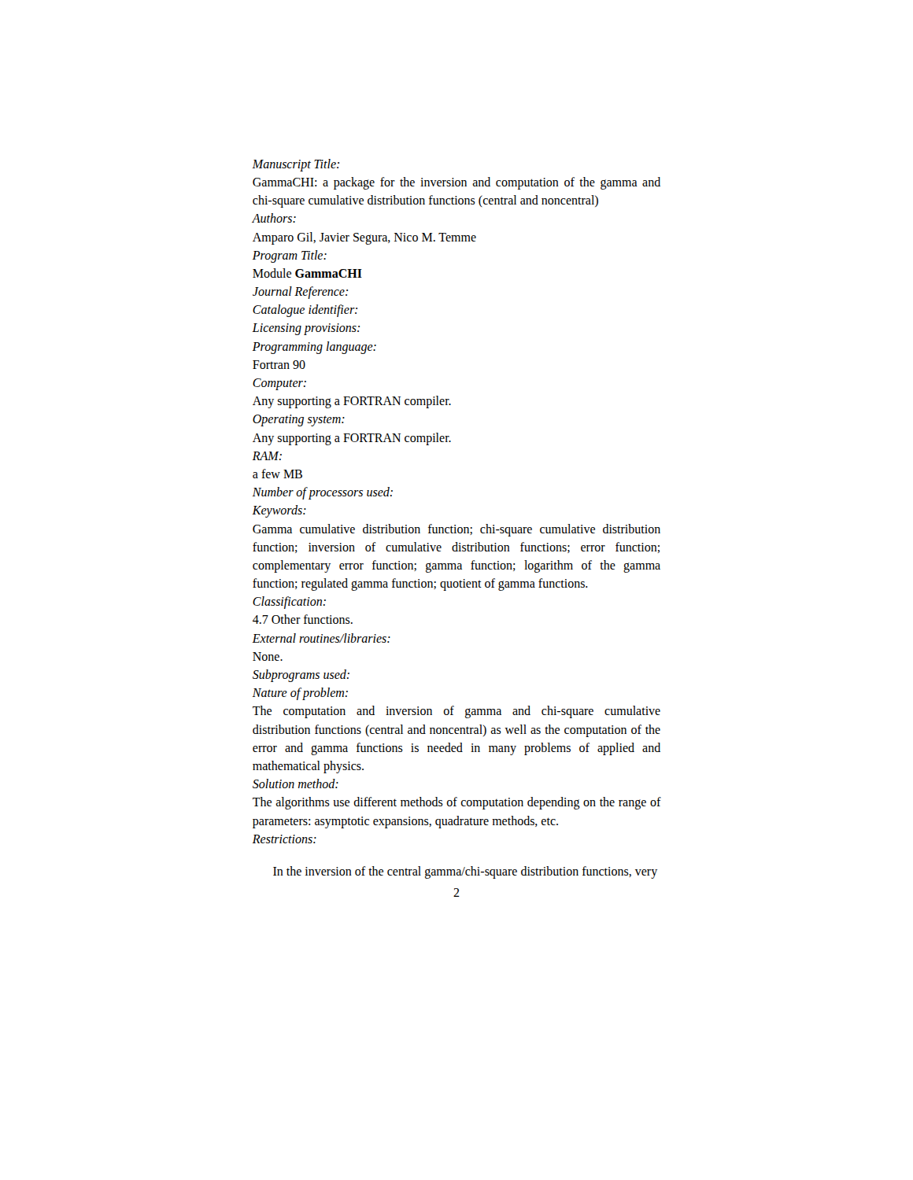Manuscript Title:
GammaCHI: a package for the inversion and computation of the gamma and chi-square cumulative distribution functions (central and noncentral)
Authors:
Amparo Gil, Javier Segura, Nico M. Temme
Program Title:
Module GammaCHI
Journal Reference:
Catalogue identifier:
Licensing provisions:
Programming language:
Fortran 90
Computer:
Any supporting a FORTRAN compiler.
Operating system:
Any supporting a FORTRAN compiler.
RAM:
a few MB
Number of processors used:
Keywords:
Gamma cumulative distribution function; chi-square cumulative distribution function; inversion of cumulative distribution functions; error function; complementary error function; gamma function; logarithm of the gamma function; regulated gamma function; quotient of gamma functions.
Classification:
4.7 Other functions.
External routines/libraries:
None.
Subprograms used:
Nature of problem:
The computation and inversion of gamma and chi-square cumulative distribution functions (central and noncentral) as well as the computation of the error and gamma functions is needed in many problems of applied and mathematical physics.
Solution method:
The algorithms use different methods of computation depending on the range of parameters: asymptotic expansions, quadrature methods, etc.
Restrictions:
In the inversion of the central gamma/chi-square distribution functions, very
2